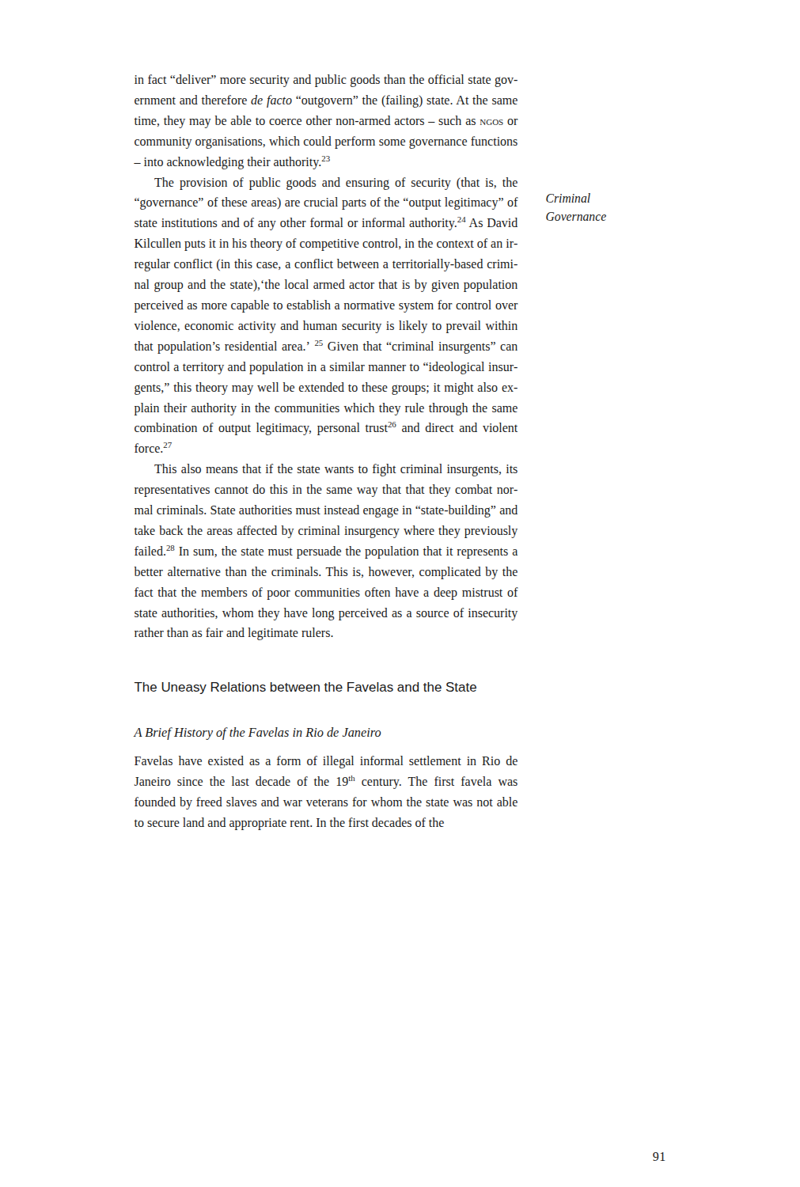in fact “deliver” more security and public goods than the official state government and therefore de facto “outgovern” the (failing) state. At the same time, they may be able to coerce other non-armed actors – such as ngos or community organisations, which could perform some governance functions – into acknowledging their authority.23
The provision of public goods and ensuring of security (that is, the “governance” of these areas) are crucial parts of the “output legitimacy” of state institutions and of any other formal or informal authority.24 As David Kilcullen puts it in his theory of competitive control, in the context of an irregular conflict (in this case, a conflict between a territorially-based criminal group and the state),‘the local armed actor that is by given population perceived as more capable to establish a normative system for control over violence, economic activity and human security is likely to prevail within that population’s residential area.’ 25 Given that “criminal insurgents” can control a territory and population in a similar manner to “ideological insurgents,” this theory may well be extended to these groups; it might also explain their authority in the communities which they rule through the same combination of output legitimacy, personal trust26 and direct and violent force.27
This also means that if the state wants to fight criminal insurgents, its representatives cannot do this in the same way that that they combat normal criminals. State authorities must instead engage in “state-building” and take back the areas affected by criminal insurgency where they previously failed.28 In sum, the state must persuade the population that it represents a better alternative than the criminals. This is, however, complicated by the fact that the members of poor communities often have a deep mistrust of state authorities, whom they have long perceived as a source of insecurity rather than as fair and legitimate rulers.
The Uneasy Relations between the Favelas and the State
A Brief History of the Favelas in Rio de Janeiro
Favelas have existed as a form of illegal informal settlement in Rio de Janeiro since the last decade of the 19th century. The first favela was founded by freed slaves and war veterans for whom the state was not able to secure land and appropriate rent. In the first decades of the
Criminal Governance
91